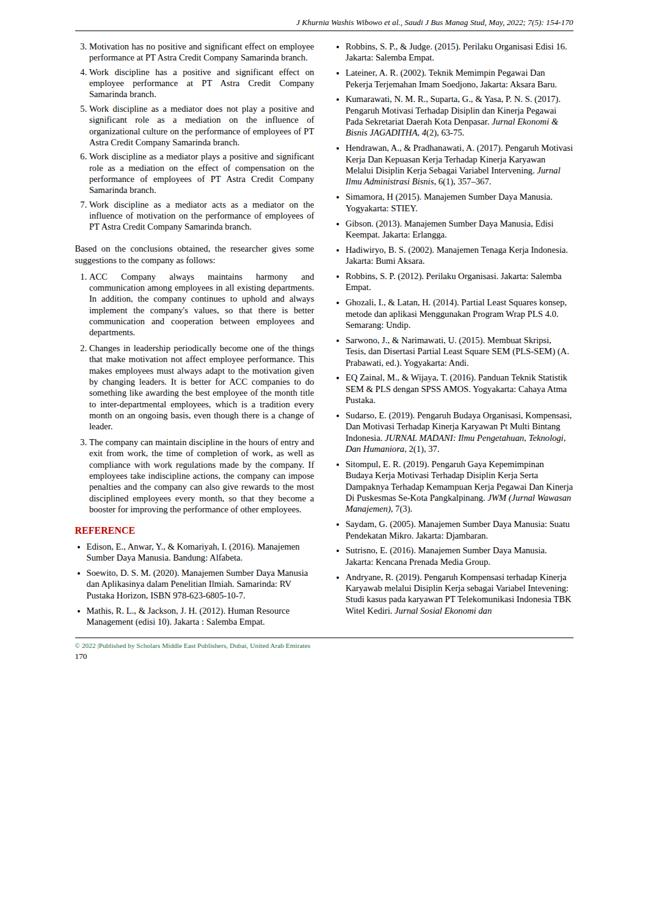J Khurnia Washis Wibowo et al., Saudi J Bus Manag Stud, May, 2022; 7(5): 154-170
Motivation has no positive and significant effect on employee performance at PT Astra Credit Company Samarinda branch.
Work discipline has a positive and significant effect on employee performance at PT Astra Credit Company Samarinda branch.
Work discipline as a mediator does not play a positive and significant role as a mediation on the influence of organizational culture on the performance of employees of PT Astra Credit Company Samarinda branch.
Work discipline as a mediator plays a positive and significant role as a mediation on the effect of compensation on the performance of employees of PT Astra Credit Company Samarinda branch.
Work discipline as a mediator acts as a mediator on the influence of motivation on the performance of employees of PT Astra Credit Company Samarinda branch.
Based on the conclusions obtained, the researcher gives some suggestions to the company as follows:
ACC Company always maintains harmony and communication among employees in all existing departments. In addition, the company continues to uphold and always implement the company's values, so that there is better communication and cooperation between employees and departments.
Changes in leadership periodically become one of the things that make motivation not affect employee performance. This makes employees must always adapt to the motivation given by changing leaders. It is better for ACC companies to do something like awarding the best employee of the month title to inter-departmental employees, which is a tradition every month on an ongoing basis, even though there is a change of leader.
The company can maintain discipline in the hours of entry and exit from work, the time of completion of work, as well as compliance with work regulations made by the company. If employees take indiscipline actions, the company can impose penalties and the company can also give rewards to the most disciplined employees every month, so that they become a booster for improving the performance of other employees.
REFERENCE
Edison, E., Anwar, Y., & Komariyah, I. (2016). Manajemen Sumber Daya Manusia. Bandung: Alfabeta.
Soewito, D. S. M. (2020). Manajemen Sumber Daya Manusia dan Aplikasinya dalam Penelitian Ilmiah. Samarinda: RV Pustaka Horizon, ISBN 978-623-6805-10-7.
Mathis, R. L., & Jackson, J. H. (2012). Human Resource Management (edisi 10). Jakarta : Salemba Empat.
Robbins, S. P., & Judge. (2015). Perilaku Organisasi Edisi 16. Jakarta: Salemba Empat.
Lateiner, A. R. (2002). Teknik Memimpin Pegawai Dan Pekerja Terjemahan Imam Soedjono, Jakarta: Aksara Baru.
Kumarawati, N. M. R., Suparta, G., & Yasa, P. N. S. (2017). Pengaruh Motivasi Terhadap Disiplin dan Kinerja Pegawai Pada Sekretariat Daerah Kota Denpasar. Jurnal Ekonomi & Bisnis JAGADITHA, 4(2), 63-75.
Hendrawan, A., & Pradhanawati, A. (2017). Pengaruh Motivasi Kerja Dan Kepuasan Kerja Terhadap Kinerja Karyawan Melalui Disiplin Kerja Sebagai Variabel Intervening. Jurnal Ilmu Administrasi Bisnis, 6(1), 357–367.
Simamora, H (2015). Manajemen Sumber Daya Manusia. Yogyakarta: STIEY.
Gibson. (2013). Manajemen Sumber Daya Manusia, Edisi Keempat. Jakarta: Erlangga.
Hadiwiryo, B. S. (2002). Manajemen Tenaga Kerja Indonesia. Jakarta: Bumi Aksara.
Robbins, S. P. (2012). Perilaku Organisasi. Jakarta: Salemba Empat.
Ghozali, I., & Latan, H. (2014). Partial Least Squares konsep, metode dan aplikasi Menggunakan Program Wrap PLS 4.0. Semarang: Undip.
Sarwono, J., & Narimawati, U. (2015). Membuat Skripsi, Tesis, dan Disertasi Partial Least Square SEM (PLS-SEM) (A. Prabawati, ed.). Yogyakarta: Andi.
EQ Zainal, M., & Wijaya, T. (2016). Panduan Teknik Statistik SEM & PLS dengan SPSS AMOS. Yogyakarta: Cahaya Atma Pustaka.
Sudarso, E. (2019). Pengaruh Budaya Organisasi, Kompensasi, Dan Motivasi Terhadap Kinerja Karyawan Pt Multi Bintang Indonesia. JURNAL MADANI: Ilmu Pengetahuan, Teknologi, Dan Humaniora, 2(1), 37.
Sitompul, E. R. (2019). Pengaruh Gaya Kepemimpinan Budaya Kerja Motivasi Terhadap Disiplin Kerja Serta Dampaknya Terhadap Kemampuan Kerja Pegawai Dan Kinerja Di Puskesmas Se-Kota Pangkalpinang. JWM (Jurnal Wawasan Manajemen), 7(3).
Saydam, G. (2005). Manajemen Sumber Daya Manusia: Suatu Pendekatan Mikro. Jakarta: Djambaran.
Sutrisno, E. (2016). Manajemen Sumber Daya Manusia. Jakarta: Kencana Prenada Media Group.
Andryane, R. (2019). Pengaruh Kompensasi terhadap Kinerja Karyawab melalui Disiplin Kerja sebagai Variabel Intevening: Studi kasus pada karyawan PT Telekomunikasi Indonesia TBK Witel Kediri. Jurnal Sosial Ekonomi dan
© 2022 |Published by Scholars Middle East Publishers, Dubai, United Arab Emirates 170